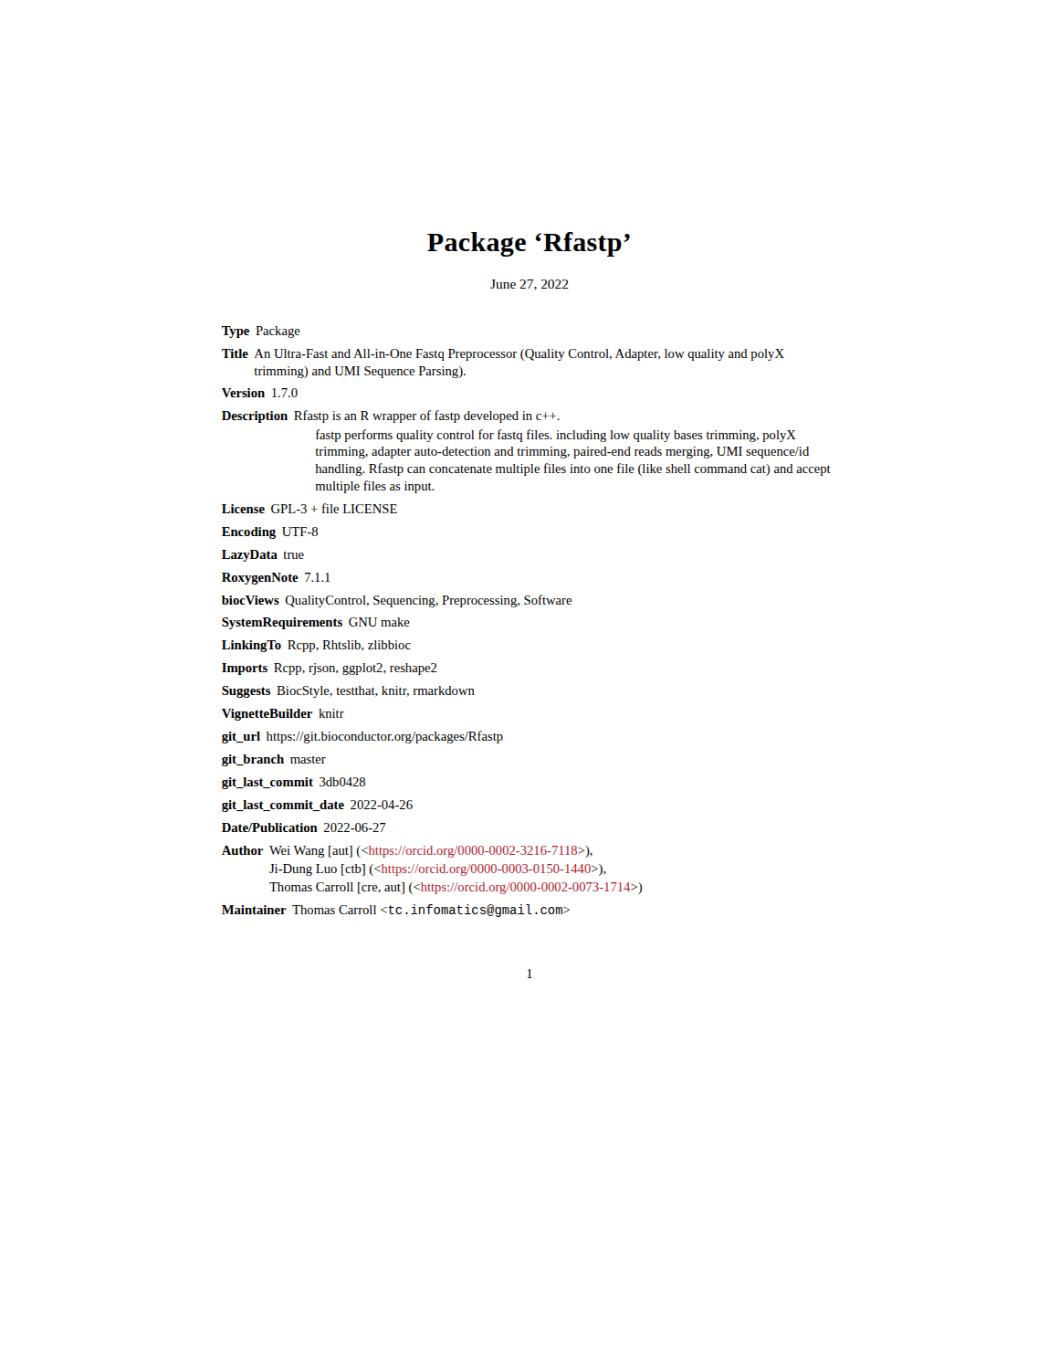Package ‘Rfastp’
June 27, 2022
Type
Package
Title
An Ultra-Fast and All-in-One Fastq Preprocessor (Quality Control, Adapter, low quality and polyX trimming) and UMI Sequence Parsing).
Version
1.7.0
Description
Rfastp is an R wrapper of fastp developed in c++.
fastp performs quality control for fastq files. including low quality bases trimming, polyX trimming, adapter auto-detection and trimming, paired-end reads merging, UMI sequence/id handling. Rfastp can concatenate multiple files into one file (like shell command cat) and accept multiple files as input.
License
GPL-3 + file LICENSE
Encoding
UTF-8
LazyData
true
RoxygenNote
7.1.1
biocViews
QualityControl, Sequencing, Preprocessing, Software
SystemRequirements
GNU make
LinkingTo
Rcpp, Rhtslib, zlibbioc
Imports
Rcpp, rjson, ggplot2, reshape2
Suggests
BiocStyle, testthat, knitr, rmarkdown
VignetteBuilder
knitr
git_url
https://git.bioconductor.org/packages/Rfastp
git_branch
master
git_last_commit
3db0428
git_last_commit_date
2022-04-26
Date/Publication
2022-06-27
Author
Wei Wang [aut] (<https://orcid.org/0000-0002-3216-7118>),
Ji-Dung Luo [ctb] (<https://orcid.org/0000-0003-0150-1440>),
Thomas Carroll [cre, aut] (<https://orcid.org/0000-0002-0073-1714>)
Maintainer
Thomas Carroll <tc.infomatics@gmail.com>
1